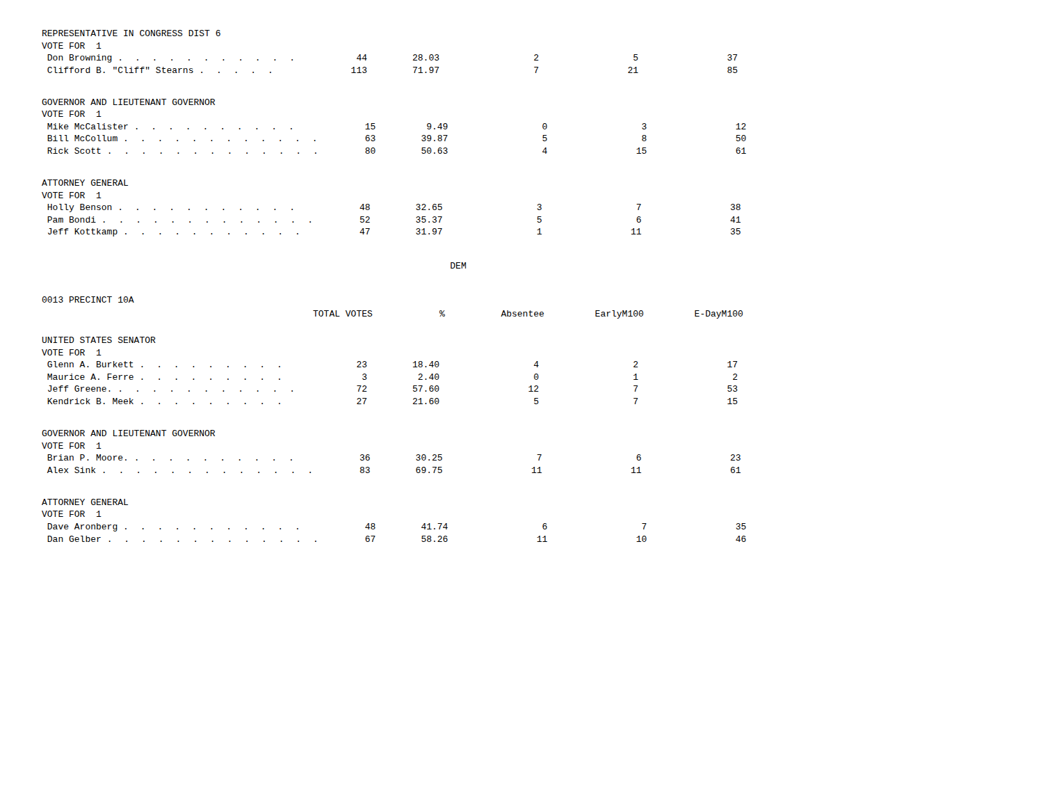REPRESENTATIVE IN CONGRESS DIST 6
VOTE FOR 1
| Don Browning . . . . . . . . . . . | 44 | 28.03 | 2 | 5 | 37 |
| Clifford B. "Cliff" Stearns . . . . . | 113 | 71.97 | 7 | 21 | 85 |
GOVERNOR AND LIEUTENANT GOVERNOR
VOTE FOR 1
| Mike McCalister . . . . . . . . . . | 15 | 9.49 | 0 | 3 | 12 |
| Bill McCollum . . . . . . . . . . . . | 63 | 39.87 | 5 | 8 | 50 |
| Rick Scott . . . . . . . . . . . . . | 80 | 50.63 | 4 | 15 | 61 |
ATTORNEY GENERAL
VOTE FOR 1
| Holly Benson . . . . . . . . . . . | 48 | 32.65 | 3 | 7 | 38 |
| Pam Bondi . . . . . . . . . . . . . | 52 | 35.37 | 5 | 6 | 41 |
| Jeff Kottkamp . . . . . . . . . . . | 47 | 31.97 | 1 | 11 | 35 |
DEM
0013 PRECINCT 10A
| | TOTAL VOTES | % | Absentee | EarlyM100 | E-DayM100 |
UNITED STATES SENATOR
VOTE FOR 1
| Glenn A. Burkett . . . . . . . . . | 23 | 18.40 | 4 | 2 | 17 |
| Maurice A. Ferre . . . . . . . . . | 3 | 2.40 | 0 | 1 | 2 |
| Jeff Greene. . . . . . . . . . . . | 72 | 57.60 | 12 | 7 | 53 |
| Kendrick B. Meek . . . . . . . . . | 27 | 21.60 | 5 | 7 | 15 |
GOVERNOR AND LIEUTENANT GOVERNOR
VOTE FOR 1
| Brian P. Moore. . . . . . . . . . . | 36 | 30.25 | 7 | 6 | 23 |
| Alex Sink . . . . . . . . . . . . . | 83 | 69.75 | 11 | 11 | 61 |
ATTORNEY GENERAL
VOTE FOR 1
| Dave Aronberg . . . . . . . . . . . | 48 | 41.74 | 6 | 7 | 35 |
| Dan Gelber . . . . . . . . . . . . . | 67 | 58.26 | 11 | 10 | 46 |